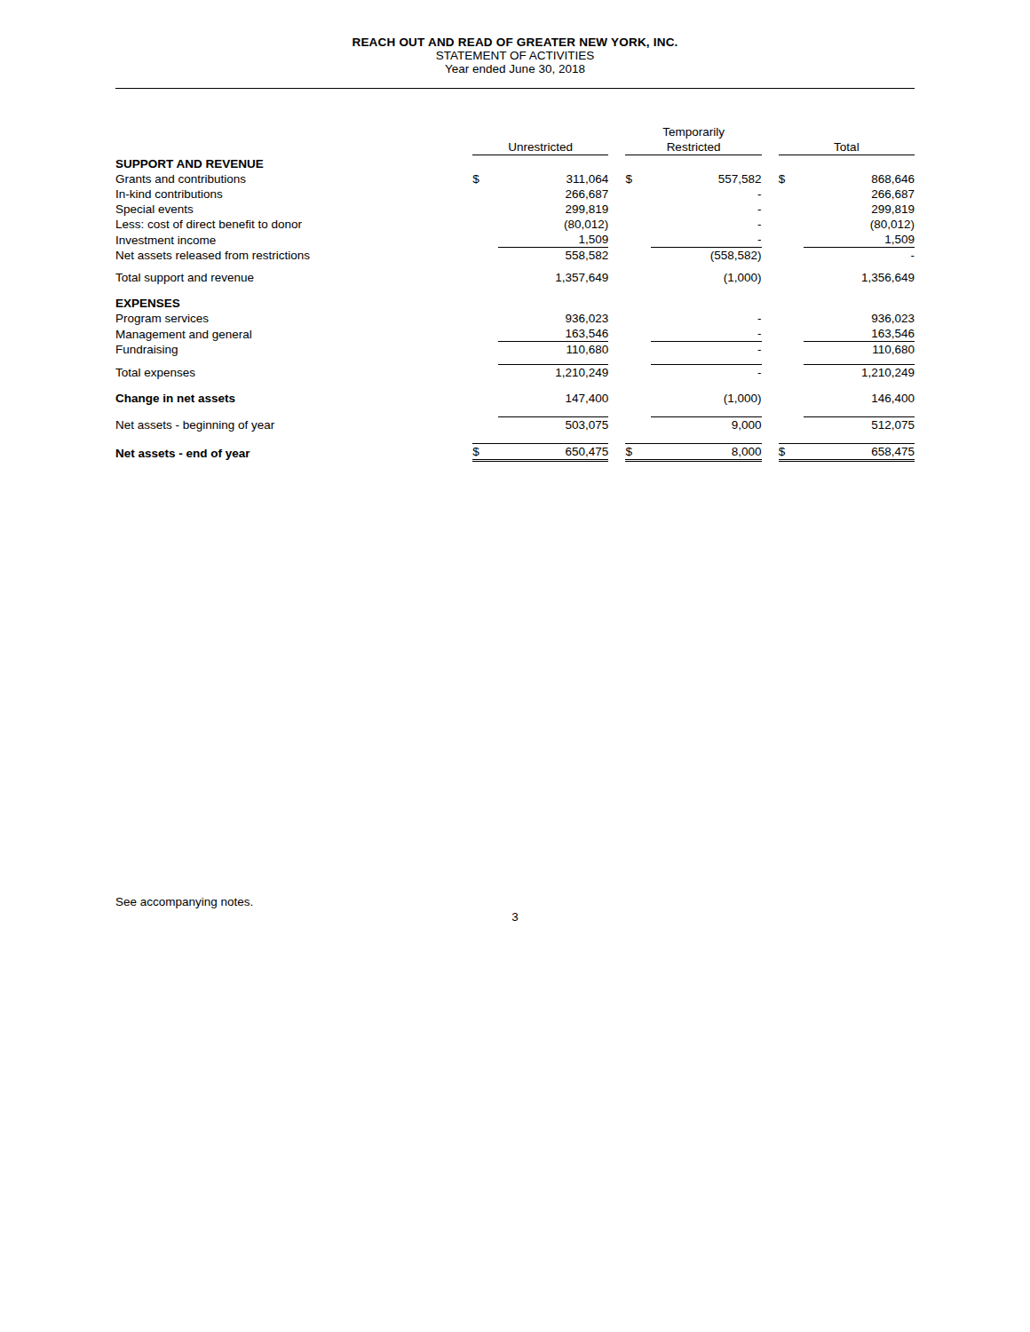REACH OUT AND READ OF GREATER NEW YORK, INC.
STATEMENT OF ACTIVITIES
Year ended June 30, 2018
| | | | Temporarily | | |
| | Unrestricted | | Restricted | | Total |
| SUPPORT AND REVENUE | |
| Grants and contributions | $ | 311,064 | | $ | 557,582 | | $ | 868,646 |
| In-kind contributions | | 266,687 | | | - | | | 266,687 |
| Special events | | 299,819 | | | - | | | 299,819 |
| Less: cost of direct benefit to donor | | (80,012) | | | - | | | (80,012) |
| Investment income | | 1,509 | | | - | | | 1,509 |
| Net assets released from restrictions | | 558,582 | | | (558,582) | | | - |
| Total support and revenue | | 1,357,649 | | | (1,000) | | | 1,356,649 |
| EXPENSES | |
| Program services | | 936,023 | | | - | | | 936,023 |
| Management and general | | 163,546 | | | - | | | 163,546 |
| Fundraising | | 110,680 | | | - | | | 110,680 |
| Total expenses | | 1,210,249 | | | - | | | 1,210,249 |
| Change in net assets | | 147,400 | | | (1,000) | | | 146,400 |
| Net assets - beginning of year | | 503,075 | | | 9,000 | | | 512,075 |
| Net assets - end of year | $ | 650,475 | | $ | 8,000 | | $ | 658,475 |
See accompanying notes.
3